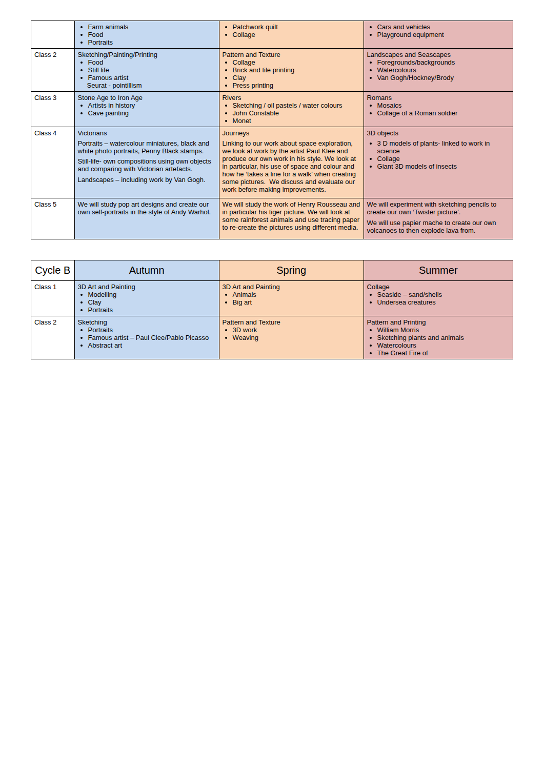| | Farm animals Food Portraits | Patchwork quilt Collage | Cars and vehicles Playground equipment |
| Class 2 | Sketching/Painting/Printing Food Still life Famous artist Seurat - pointillism | Pattern and Texture Collage Brick and tile printing Clay Press printing | Landscapes and Seascapes Foregrounds/backgrounds Watercolours Van Gogh/Hockney/Brody |
| Class 3 | Stone Age to Iron Age Artists in history Cave painting | Rivers Sketching / oil pastels / water colours John Constable Monet | Romans Mosaics Collage of a Roman soldier |
| Class 4 | Victorians Portraits – watercolour miniatures, black and white photo portraits, Penny Black stamps. Still-life- own compositions using own objects and comparing with Victorian artefacts. Landscapes – including work by Van Gogh. | Journeys Linking to our work about space exploration, we look at work by the artist Paul Klee and produce our own work in his style. We look at in particular, his use of space and colour and how he ‘takes a line for a walk’ when creating some pictures. We discuss and evaluate our work before making improvements. | 3D objects 3 D models of plants- linked to work in science Collage Giant 3D models of insects |
| Class 5 | We will study pop art designs and create our own self-portraits in the style of Andy Warhol. | We will study the work of Henry Rousseau and in particular his tiger picture. We will look at some rainforest animals and use tracing paper to re-create the pictures using different media. | We will experiment with sketching pencils to create our own ‘Twister picture’. We will use papier mache to create our own volcanoes to then explode lava from. |
| Cycle B | Autumn | Spring | Summer |
| Class 1 | 3D Art and Painting Modelling Clay Portraits | 3D Art and Painting Animals Big art | Collage Seaside – sand/shells Undersea creatures |
| Class 2 | Sketching Portraits Famous artist – Paul Clee/Pablo Picasso Abstract art | Pattern and Texture 3D work Weaving | Pattern and Printing William Morris Sketching plants and animals Watercolours The Great Fire of |